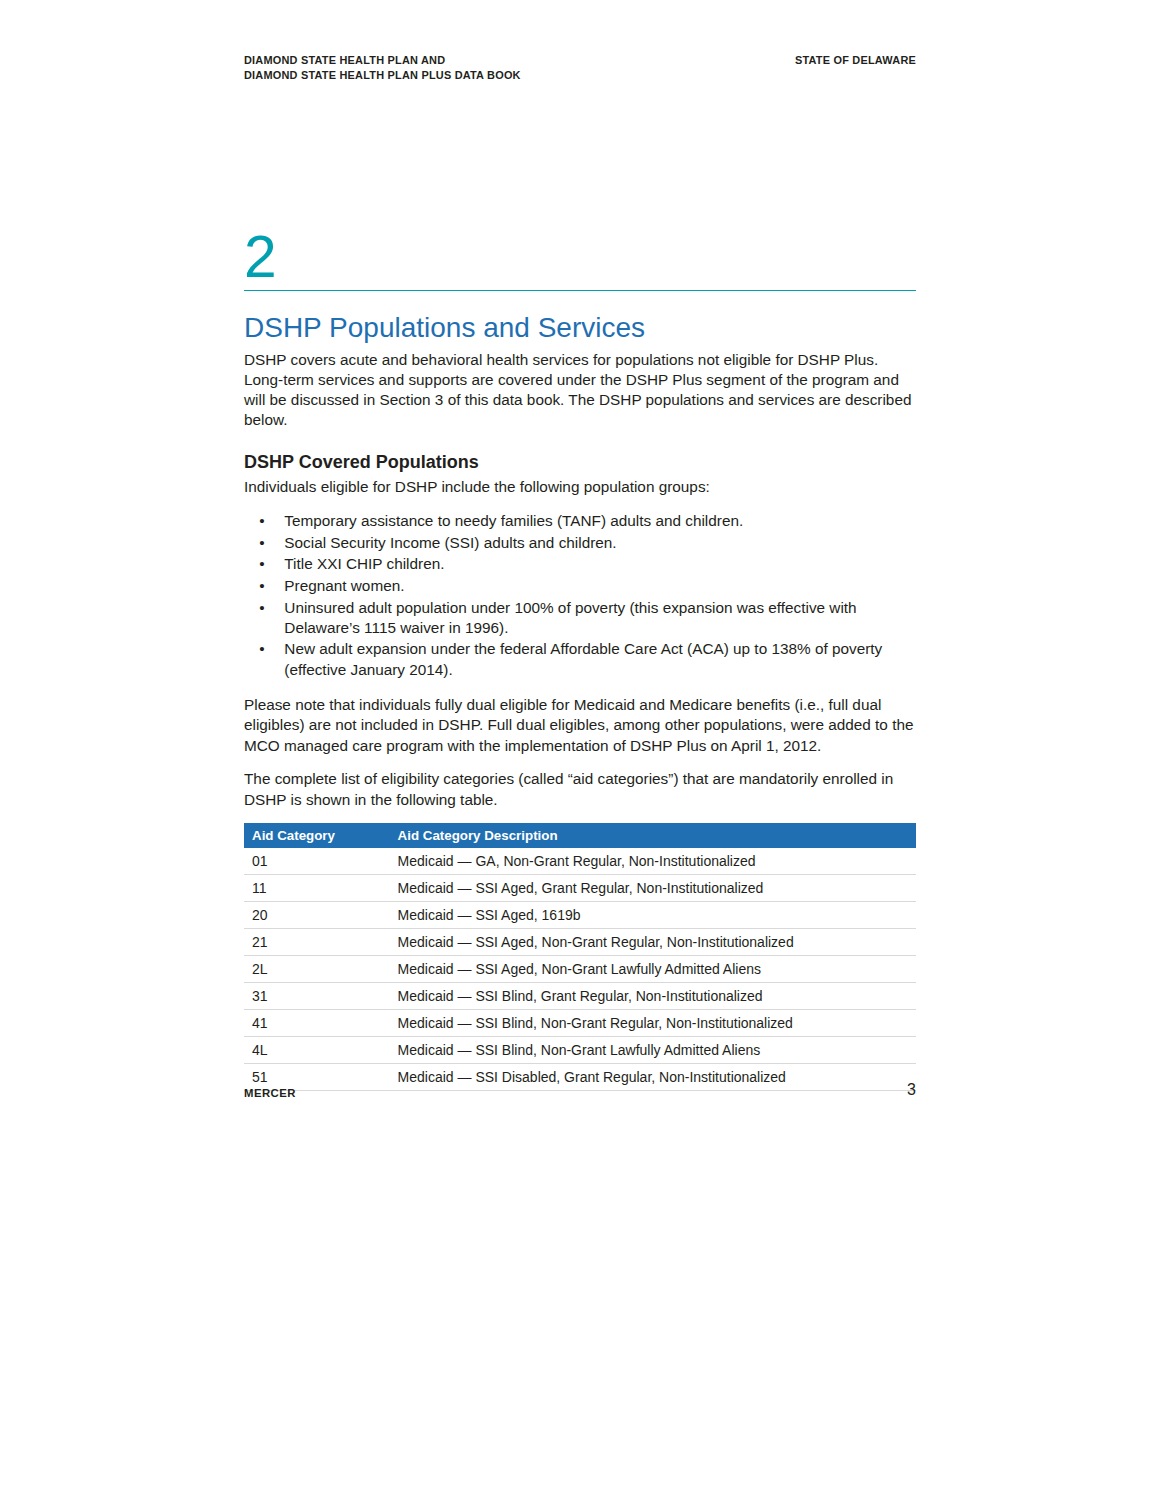DIAMOND STATE HEALTH PLAN AND
DIAMOND STATE HEALTH PLAN PLUS DATA BOOK
STATE OF DELAWARE
2
DSHP Populations and Services
DSHP covers acute and behavioral health services for populations not eligible for DSHP Plus. Long-term services and supports are covered under the DSHP Plus segment of the program and will be discussed in Section 3 of this data book. The DSHP populations and services are described below.
DSHP Covered Populations
Individuals eligible for DSHP include the following population groups:
Temporary assistance to needy families (TANF) adults and children.
Social Security Income (SSI) adults and children.
Title XXI CHIP children.
Pregnant women.
Uninsured adult population under 100% of poverty (this expansion was effective with Delaware’s 1115 waiver in 1996).
New adult expansion under the federal Affordable Care Act (ACA) up to 138% of poverty (effective January 2014).
Please note that individuals fully dual eligible for Medicaid and Medicare benefits (i.e., full dual eligibles) are not included in DSHP. Full dual eligibles, among other populations, were added to the MCO managed care program with the implementation of DSHP Plus on April 1, 2012.
The complete list of eligibility categories (called “aid categories”) that are mandatorily enrolled in DSHP is shown in the following table.
| Aid Category | Aid Category Description |
| --- | --- |
| 01 | Medicaid — GA, Non-Grant Regular, Non-Institutionalized |
| 11 | Medicaid — SSI Aged, Grant Regular, Non-Institutionalized |
| 20 | Medicaid — SSI Aged, 1619b |
| 21 | Medicaid — SSI Aged, Non-Grant Regular, Non-Institutionalized |
| 2L | Medicaid — SSI Aged, Non-Grant Lawfully Admitted Aliens |
| 31 | Medicaid — SSI Blind, Grant Regular, Non-Institutionalized |
| 41 | Medicaid — SSI Blind, Non-Grant Regular, Non-Institutionalized |
| 4L | Medicaid — SSI Blind, Non-Grant Lawfully Admitted Aliens |
| 51 | Medicaid — SSI Disabled, Grant Regular, Non-Institutionalized |
MERCER
3